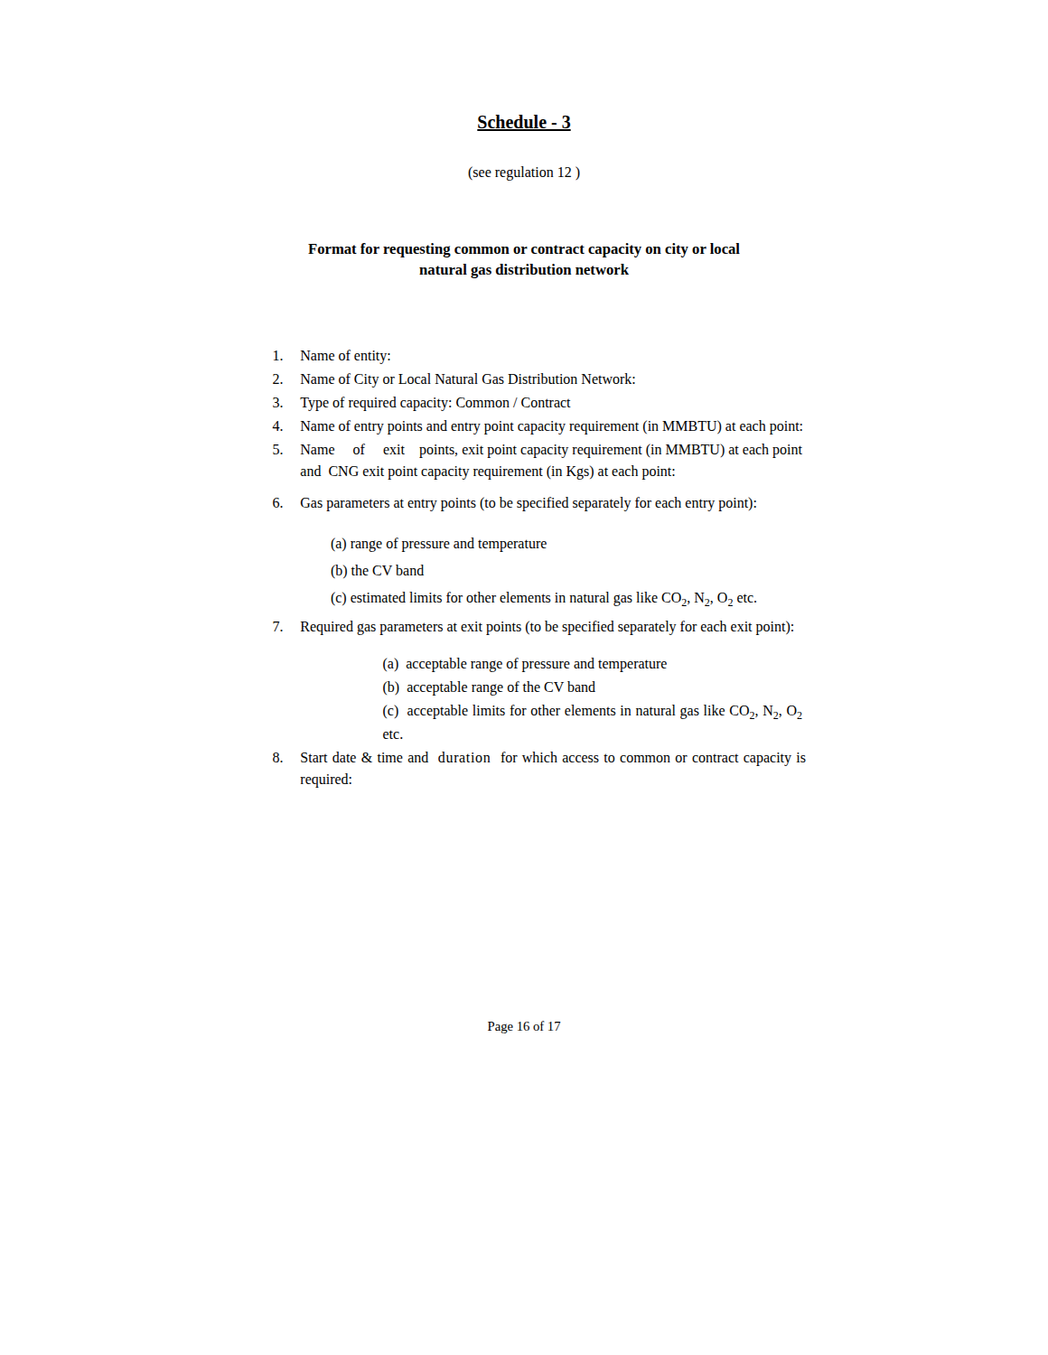Schedule - 3
(see regulation 12 )
Format for requesting common or contract capacity on city or local natural gas distribution network
Name of entity:
Name of City or Local Natural Gas Distribution Network:
Type of required capacity: Common / Contract
Name of entry points and entry point capacity requirement (in MMBTU) at each point:
Name of exit points, exit point capacity requirement (in MMBTU) at each point and CNG exit point capacity requirement (in Kgs) at each point:
Gas parameters at entry points (to be specified separately for each entry point):
(a) range of pressure and temperature
(b) the CV band
(c) estimated limits for other elements in natural gas like CO2, N2, O2 etc.
Required gas parameters at exit points (to be specified separately for each exit point):
(a) acceptable range of pressure and temperature
(b) acceptable range of the CV band
(c) acceptable limits for other elements in natural gas like CO2, N2, O2 etc.
Start date & time and duration for which access to common or contract capacity is required:
Page 16 of 17